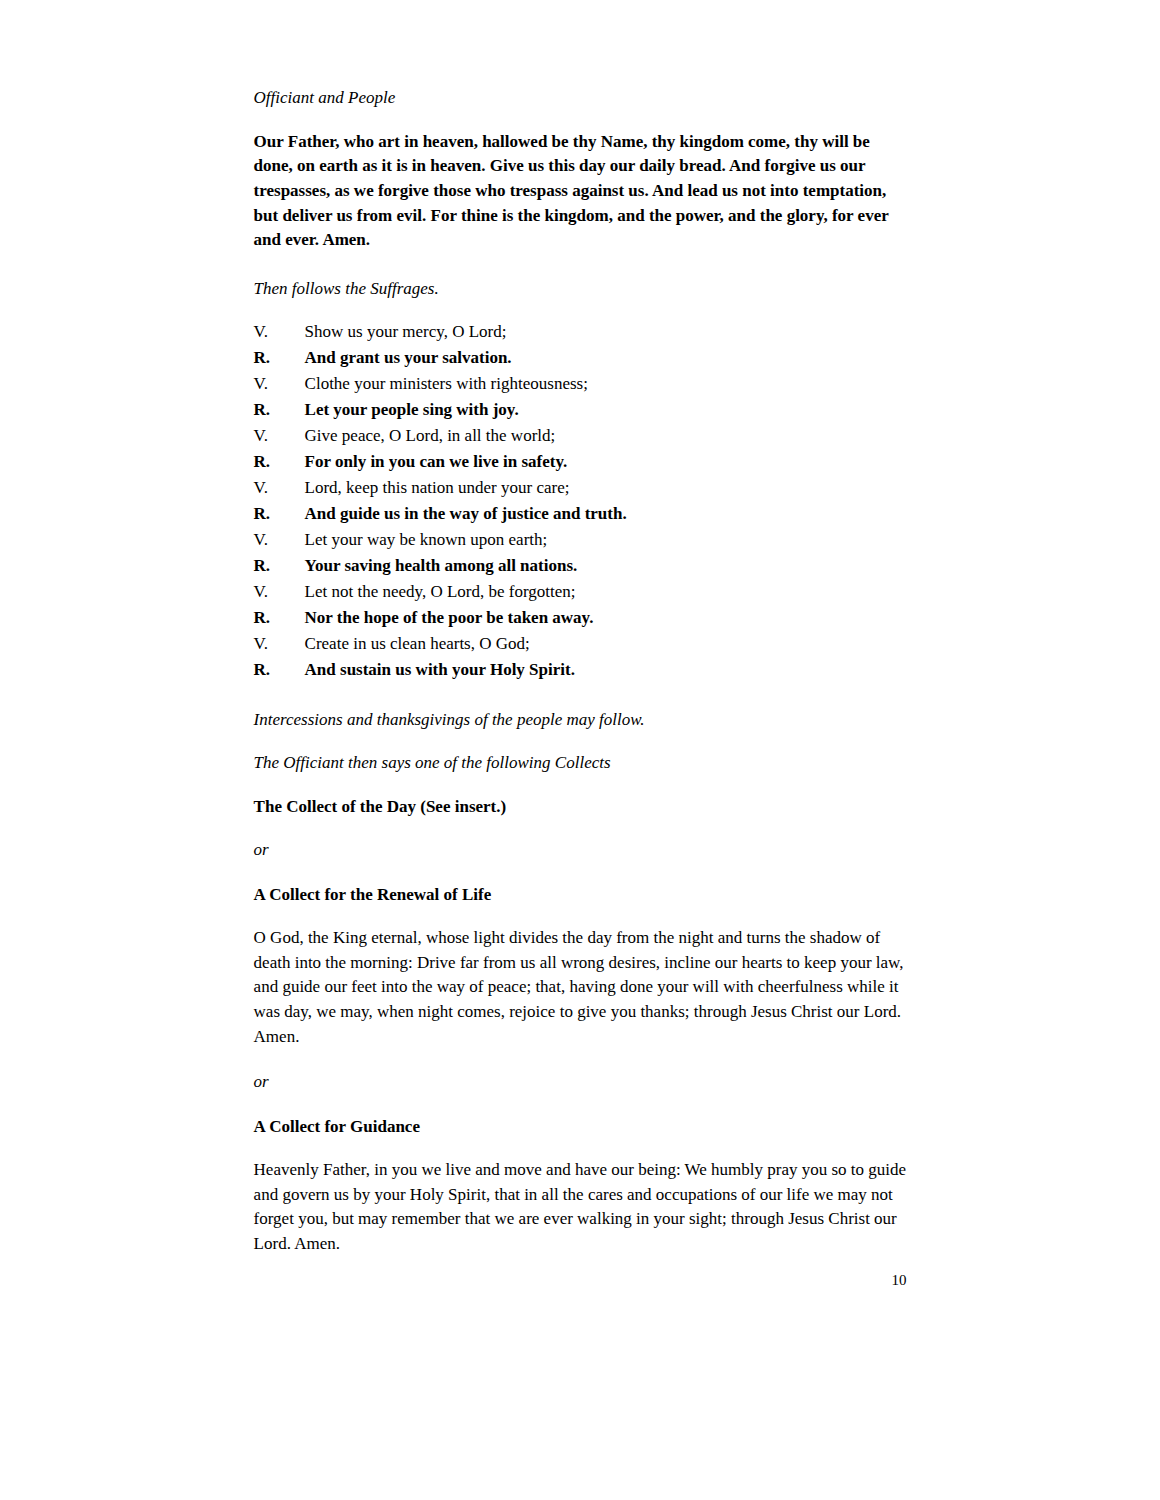Officiant and People
Our Father, who art in heaven, hallowed be thy Name, thy kingdom come, thy will be done, on earth as it is in heaven. Give us this day our daily bread. And forgive us our trespasses, as we forgive those who trespass against us. And lead us not into temptation, but deliver us from evil. For thine is the kingdom, and the power, and the glory, for ever and ever. Amen.
Then follows the Suffrages.
| V. | Show us your mercy, O Lord; |
| R. | And grant us your salvation. |
| V. | Clothe your ministers with righteousness; |
| R. | Let your people sing with joy. |
| V. | Give peace, O Lord, in all the world; |
| R. | For only in you can we live in safety. |
| V. | Lord, keep this nation under your care; |
| R. | And guide us in the way of justice and truth. |
| V. | Let your way be known upon earth; |
| R. | Your saving health among all nations. |
| V. | Let not the needy, O Lord, be forgotten; |
| R. | Nor the hope of the poor be taken away. |
| V. | Create in us clean hearts, O God; |
| R. | And sustain us with your Holy Spirit. |
Intercessions and thanksgivings of the people may follow.
The Officiant then says one of the following Collects
The Collect of the Day (See insert.)
or
A Collect for the Renewal of Life
O God, the King eternal, whose light divides the day from the night and turns the shadow of death into the morning: Drive far from us all wrong desires, incline our hearts to keep your law, and guide our feet into the way of peace; that, having done your will with cheerfulness while it was day, we may, when night comes, rejoice to give you thanks; through Jesus Christ our Lord. Amen.
or
A Collect for Guidance
Heavenly Father, in you we live and move and have our being: We humbly pray you so to guide and govern us by your Holy Spirit, that in all the cares and occupations of our life we may not forget you, but may remember that we are ever walking in your sight; through Jesus Christ our Lord. Amen.
10